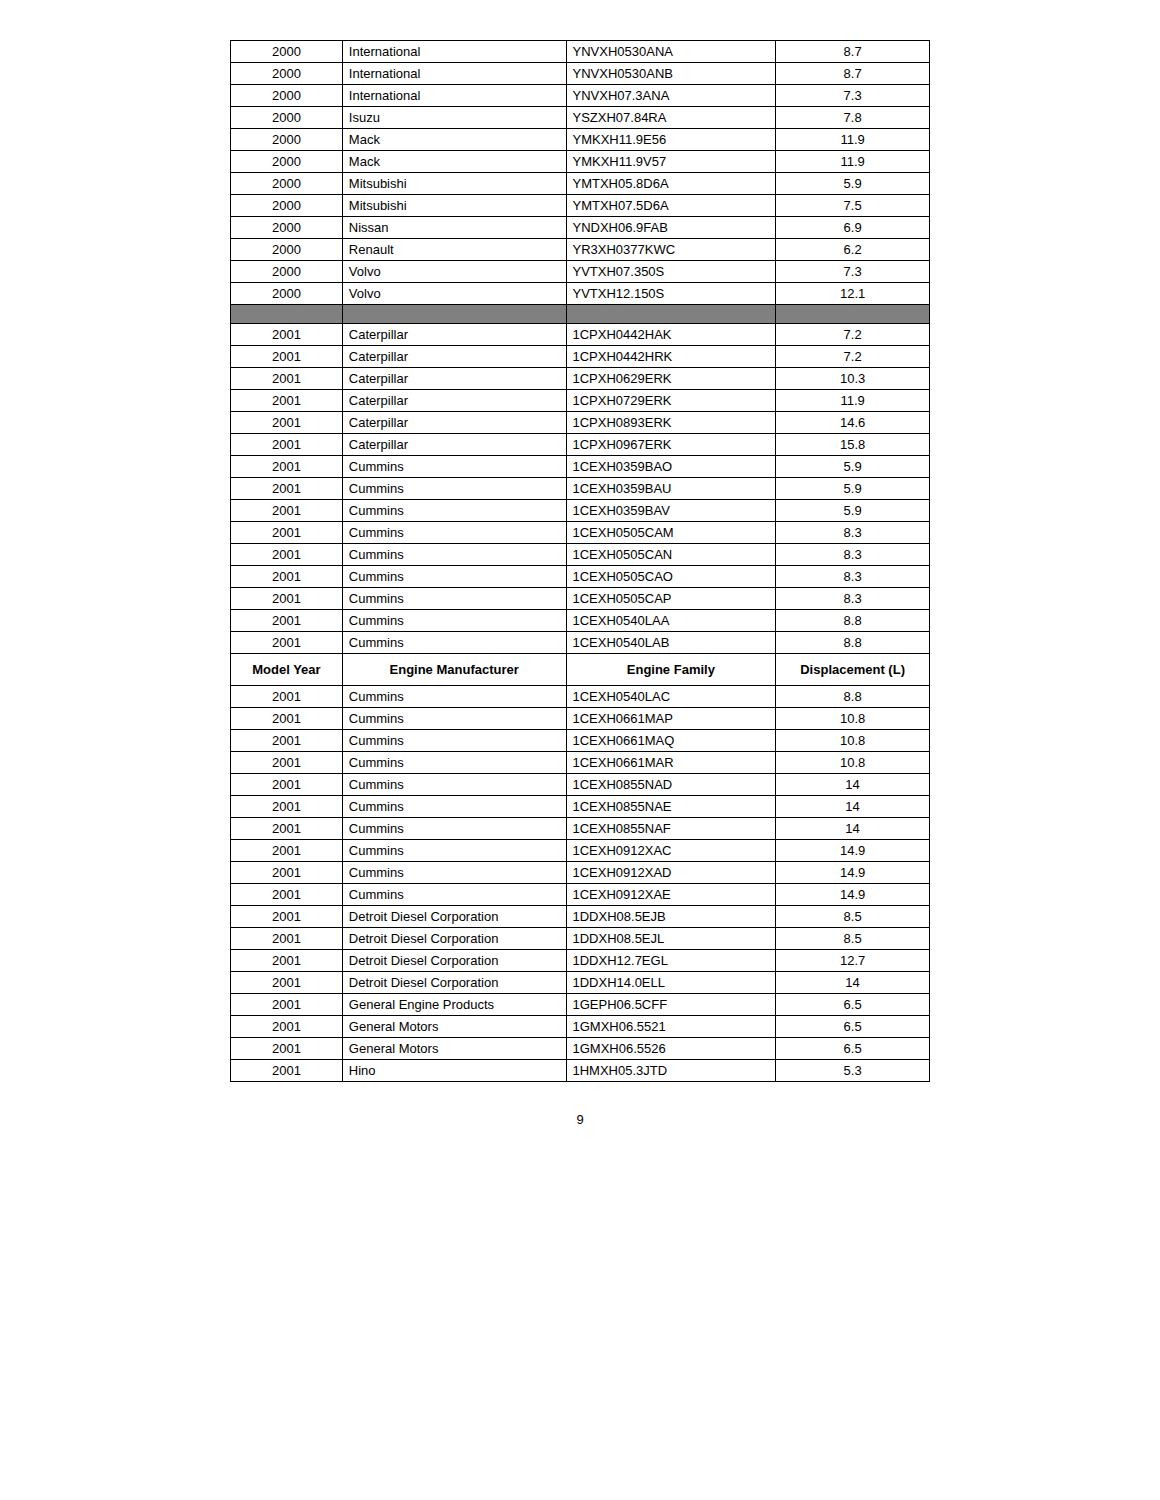| 2000 | International | YNVXH0530ANA | 8.7 |
| 2000 | International | YNVXH0530ANB | 8.7 |
| 2000 | International | YNVXH07.3ANA | 7.3 |
| 2000 | Isuzu | YSZXH07.84RA | 7.8 |
| 2000 | Mack | YMKXH11.9E56 | 11.9 |
| 2000 | Mack | YMKXH11.9V57 | 11.9 |
| 2000 | Mitsubishi | YMTXH05.8D6A | 5.9 |
| 2000 | Mitsubishi | YMTXH07.5D6A | 7.5 |
| 2000 | Nissan | YNDXH06.9FAB | 6.9 |
| 2000 | Renault | YR3XH0377KWC | 6.2 |
| 2000 | Volvo | YVTXH07.350S | 7.3 |
| 2000 | Volvo | YVTXH12.150S | 12.1 |
| 2001 | Caterpillar | 1CPXH0442HAK | 7.2 |
| 2001 | Caterpillar | 1CPXH0442HRK | 7.2 |
| 2001 | Caterpillar | 1CPXH0629ERK | 10.3 |
| 2001 | Caterpillar | 1CPXH0729ERK | 11.9 |
| 2001 | Caterpillar | 1CPXH0893ERK | 14.6 |
| 2001 | Caterpillar | 1CPXH0967ERK | 15.8 |
| 2001 | Cummins | 1CEXH0359BAO | 5.9 |
| 2001 | Cummins | 1CEXH0359BAU | 5.9 |
| 2001 | Cummins | 1CEXH0359BAV | 5.9 |
| 2001 | Cummins | 1CEXH0505CAM | 8.3 |
| 2001 | Cummins | 1CEXH0505CAN | 8.3 |
| 2001 | Cummins | 1CEXH0505CAO | 8.3 |
| 2001 | Cummins | 1CEXH0505CAP | 8.3 |
| 2001 | Cummins | 1CEXH0540LAA | 8.8 |
| 2001 | Cummins | 1CEXH0540LAB | 8.8 |
| Model Year | Engine Manufacturer | Engine Family | Displacement (L) |
| 2001 | Cummins | 1CEXH0540LAC | 8.8 |
| 2001 | Cummins | 1CEXH0661MAP | 10.8 |
| 2001 | Cummins | 1CEXH0661MAQ | 10.8 |
| 2001 | Cummins | 1CEXH0661MAR | 10.8 |
| 2001 | Cummins | 1CEXH0855NAD | 14 |
| 2001 | Cummins | 1CEXH0855NAE | 14 |
| 2001 | Cummins | 1CEXH0855NAF | 14 |
| 2001 | Cummins | 1CEXH0912XAC | 14.9 |
| 2001 | Cummins | 1CEXH0912XAD | 14.9 |
| 2001 | Cummins | 1CEXH0912XAE | 14.9 |
| 2001 | Detroit Diesel Corporation | 1DDXH08.5EJB | 8.5 |
| 2001 | Detroit Diesel Corporation | 1DDXH08.5EJL | 8.5 |
| 2001 | Detroit Diesel Corporation | 1DDXH12.7EGL | 12.7 |
| 2001 | Detroit Diesel Corporation | 1DDXH14.0ELL | 14 |
| 2001 | General Engine Products | 1GEPH06.5CFF | 6.5 |
| 2001 | General Motors | 1GMXH06.5521 | 6.5 |
| 2001 | General Motors | 1GMXH06.5526 | 6.5 |
| 2001 | Hino | 1HMXH05.3JTD | 5.3 |
9